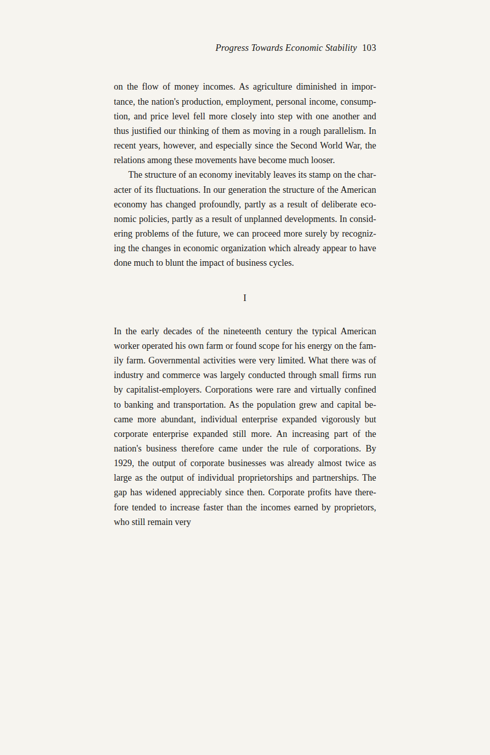Progress Towards Economic Stability 103
on the flow of money incomes. As agriculture diminished in importance, the nation's production, employment, personal income, consumption, and price level fell more closely into step with one another and thus justified our thinking of them as moving in a rough parallelism. In recent years, however, and especially since the Second World War, the relations among these movements have become much looser.
The structure of an economy inevitably leaves its stamp on the character of its fluctuations. In our generation the structure of the American economy has changed profoundly, partly as a result of deliberate economic policies, partly as a result of unplanned developments. In considering problems of the future, we can proceed more surely by recognizing the changes in economic organization which already appear to have done much to blunt the impact of business cycles.
I
In the early decades of the nineteenth century the typical American worker operated his own farm or found scope for his energy on the family farm. Governmental activities were very limited. What there was of industry and commerce was largely conducted through small firms run by capitalist-employers. Corporations were rare and virtually confined to banking and transportation. As the population grew and capital became more abundant, individual enterprise expanded vigorously but corporate enterprise expanded still more. An increasing part of the nation's business therefore came under the rule of corporations. By 1929, the output of corporate businesses was already almost twice as large as the output of individual proprietorships and partnerships. The gap has widened appreciably since then. Corporate profits have therefore tended to increase faster than the incomes earned by proprietors, who still remain very